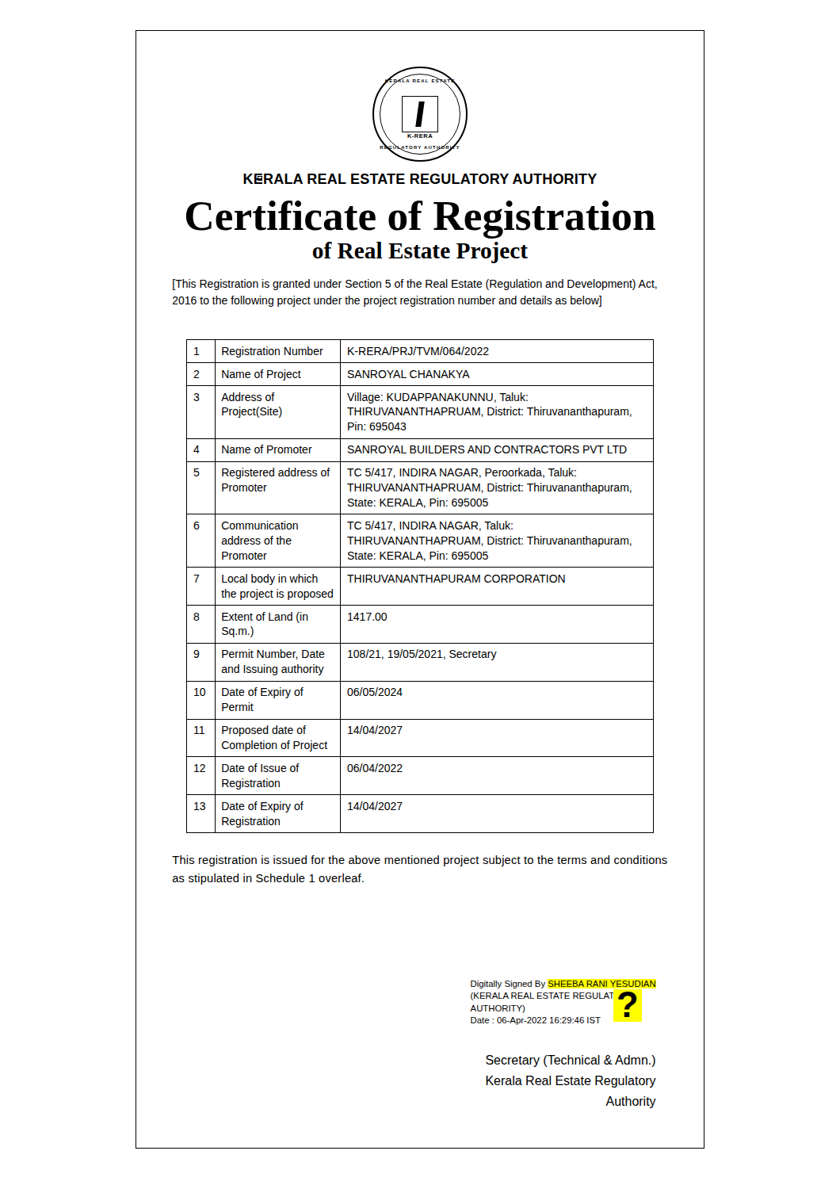KERALA REAL ESTATE
K-RERA
REGULATORY AUTHORITY
KERALA REAL ESTATE REGULATORY AUTHORITY
Certificate of Registration
of Real Estate Project
[This Registration is granted under Section 5 of the Real Estate (Regulation and Development) Act, 2016 to the following project under the project registration number and details as below]
| 1 | Registration Number | K-RERA/PRJ/TVM/064/2022 |
| 2 | Name of Project | SANROYAL CHANAKYA |
| 3 | Address of Project(Site) | Village: KUDAPPANAKUNNU, Taluk: THIRUVANANTHAPRUAM, District: Thiruvananthapuram, Pin: 695043 |
| 4 | Name of Promoter | SANROYAL BUILDERS AND CONTRACTORS PVT LTD |
| 5 | Registered address of Promoter | TC 5/417, INDIRA NAGAR, Peroorkada, Taluk: THIRUVANANTHAPRUAM, District: Thiruvananthapuram, State: KERALA, Pin: 695005 |
| 6 | Communication address of the Promoter | TC 5/417, INDIRA NAGAR, Taluk: THIRUVANANTHAPRUAM, District: Thiruvananthapuram, State: KERALA, Pin: 695005 |
| 7 | Local body in which the project is proposed | THIRUVANANTHAPURAM CORPORATION |
| 8 | Extent of Land (in Sq.m.) | 1417.00 |
| 9 | Permit Number, Date and Issuing authority | 108/21, 19/05/2021, Secretary |
| 10 | Date of Expiry of Permit | 06/05/2024 |
| 11 | Proposed date of Completion of Project | 14/04/2027 |
| 12 | Date of Issue of Registration | 06/04/2022 |
| 13 | Date of Expiry of Registration | 14/04/2027 |
This registration is issued for the above mentioned project subject to the terms and conditions as stipulated in Schedule 1 overleaf.
Digitally Signed By SHEEBA RANI YESUDIAN
(KERALA REAL ESTATE REGULATORY
AUTHORITY)
Date : 06-Apr-2022 16:29:46 IST ?
Secretary (Technical & Admn.)
Kerala Real Estate Regulatory
Authority